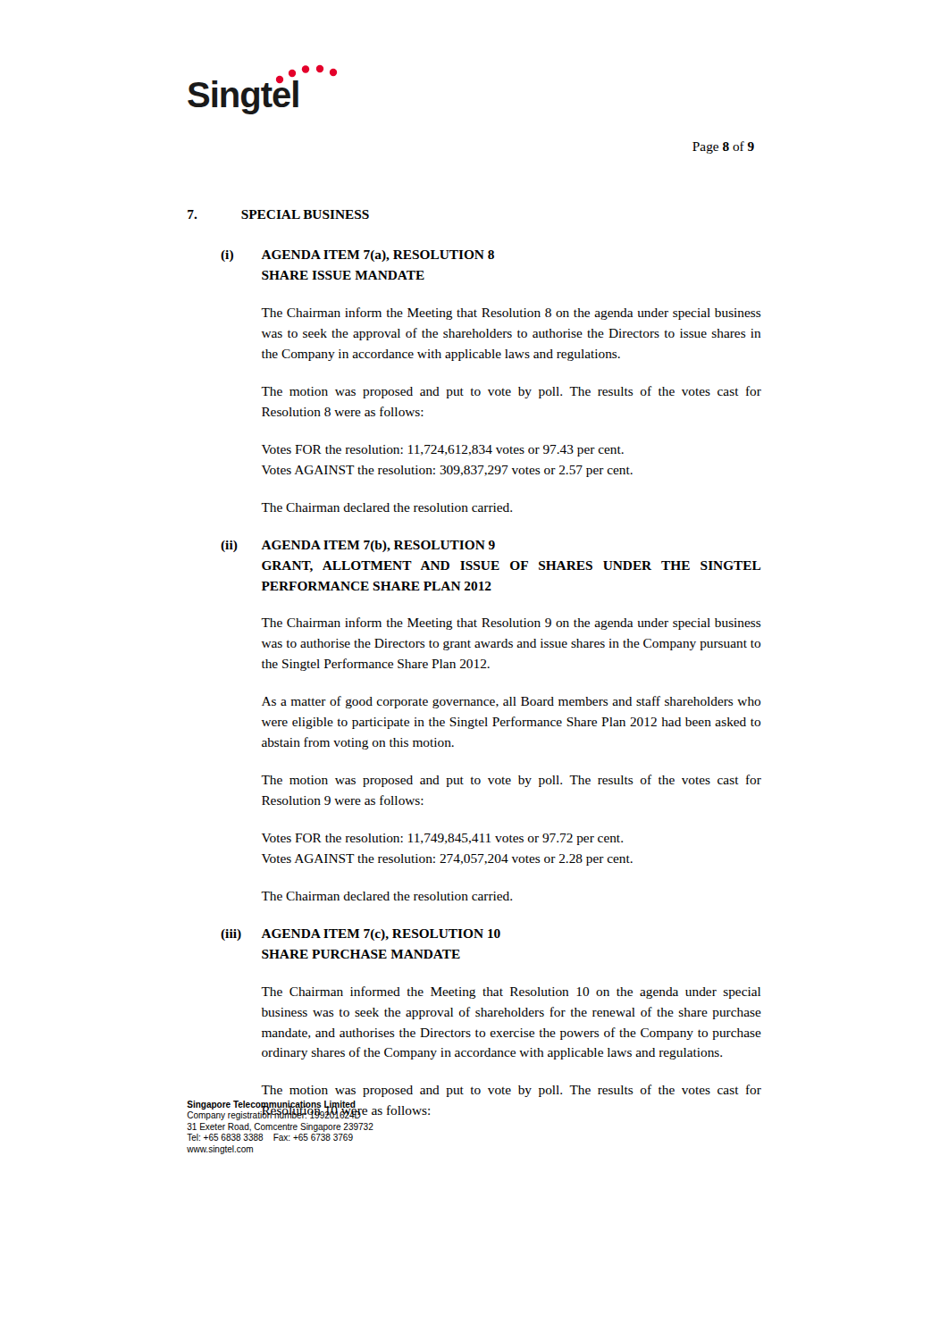Singtel
Page 8 of 9
7.
SPECIAL BUSINESS
(i)
AGENDA ITEM 7(a), RESOLUTION 8
SHARE ISSUE MANDATE
The Chairman inform the Meeting that Resolution 8 on the agenda under special business was to seek the approval of the shareholders to authorise the Directors to issue shares in the Company in accordance with applicable laws and regulations.
The motion was proposed and put to vote by poll. The results of the votes cast for Resolution 8 were as follows:
Votes FOR the resolution: 11,724,612,834 votes or 97.43 per cent.
Votes AGAINST the resolution: 309,837,297 votes or 2.57 per cent.
The Chairman declared the resolution carried.
(ii)
AGENDA ITEM 7(b), RESOLUTION 9
GRANT, ALLOTMENT AND ISSUE OF SHARES UNDER THE SINGTEL
PERFORMANCE SHARE PLAN 2012
The Chairman inform the Meeting that Resolution 9 on the agenda under special business was to authorise the Directors to grant awards and issue shares in the Company pursuant to the Singtel Performance Share Plan 2012.
As a matter of good corporate governance, all Board members and staff shareholders who were eligible to participate in the Singtel Performance Share Plan 2012 had been asked to abstain from voting on this motion.
The motion was proposed and put to vote by poll. The results of the votes cast for Resolution 9 were as follows:
Votes FOR the resolution: 11,749,845,411 votes or 97.72 per cent.
Votes AGAINST the resolution: 274,057,204 votes or 2.28 per cent.
The Chairman declared the resolution carried.
(iii)
AGENDA ITEM 7(c), RESOLUTION 10
SHARE PURCHASE MANDATE
The Chairman informed the Meeting that Resolution 10 on the agenda under special business was to seek the approval of shareholders for the renewal of the share purchase mandate, and authorises the Directors to exercise the powers of the Company to purchase ordinary shares of the Company in accordance with applicable laws and regulations.
The motion was proposed and put to vote by poll. The results of the votes cast for Resolution 10 were as follows:
Singapore Telecommunications Limited
Company registration number: 199201624D
31 Exeter Road, Comcentre Singapore 239732
Tel: +65 6838 3388 Fax: +65 6738 3769
www.singtel.com